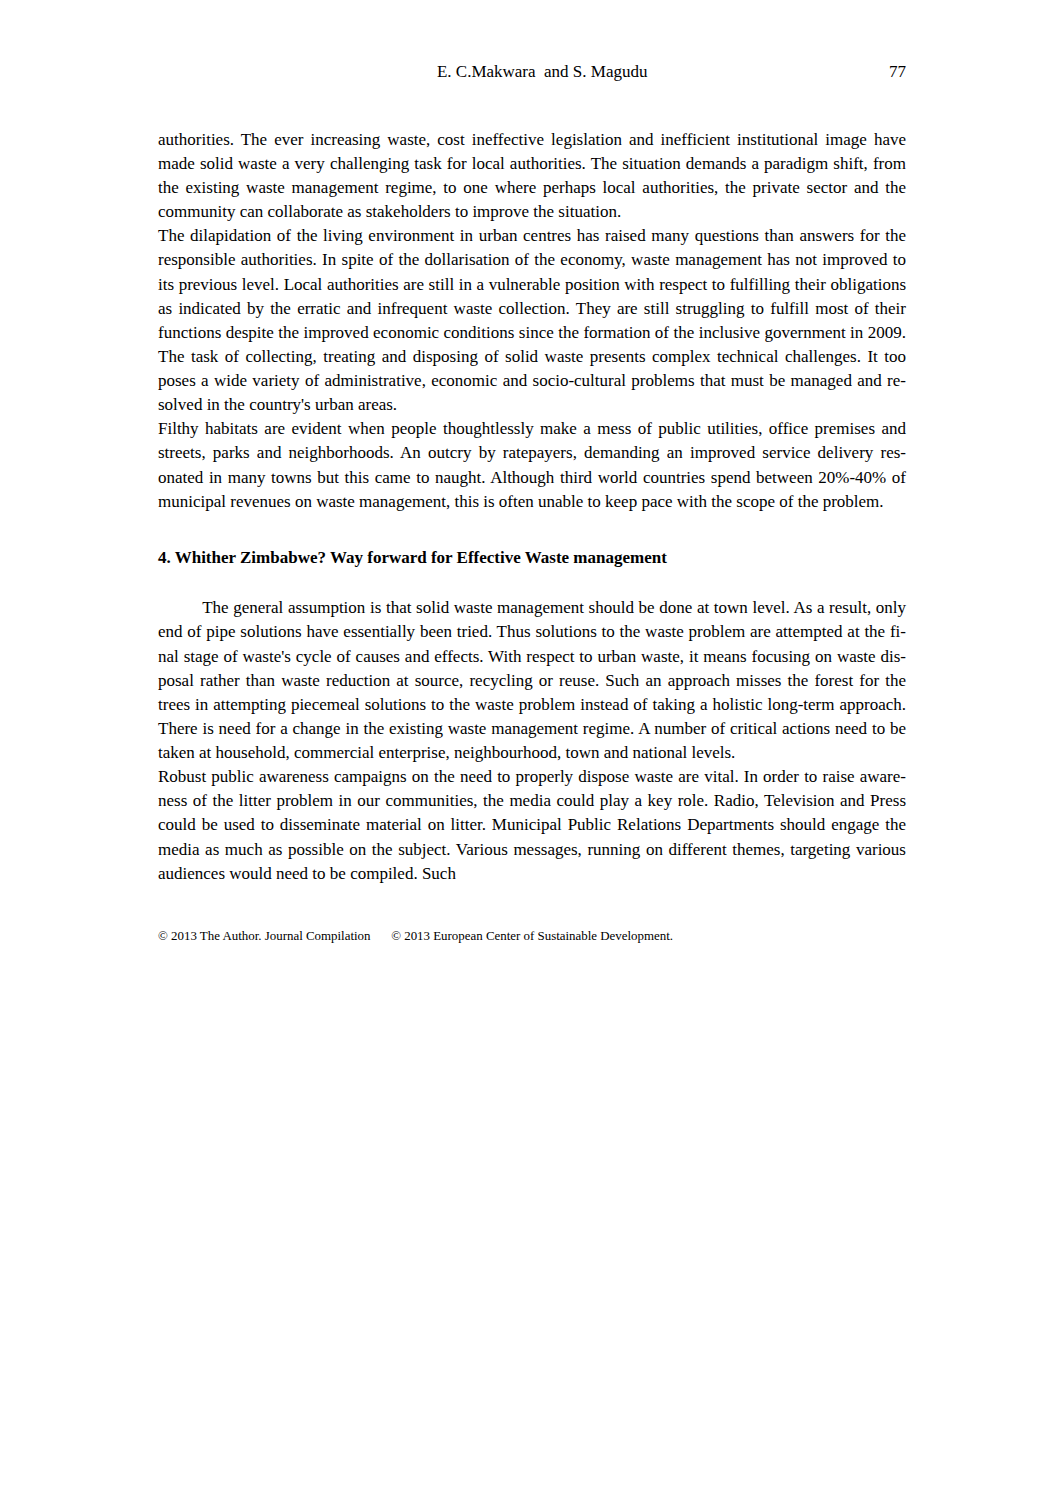E. C.Makwara and S. Magudu
77
authorities. The ever increasing waste, cost ineffective legislation and inefficient institutional image have made solid waste a very challenging task for local authorities. The situation demands a paradigm shift, from the existing waste management regime, to one where perhaps local authorities, the private sector and the community can collaborate as stakeholders to improve the situation.
The dilapidation of the living environment in urban centres has raised many questions than answers for the responsible authorities. In spite of the dollarisation of the economy, waste management has not improved to its previous level. Local authorities are still in a vulnerable position with respect to fulfilling their obligations as indicated by the erratic and infrequent waste collection. They are still struggling to fulfill most of their functions despite the improved economic conditions since the formation of the inclusive government in 2009. The task of collecting, treating and disposing of solid waste presents complex technical challenges. It too poses a wide variety of administrative, economic and socio-cultural problems that must be managed and resolved in the country's urban areas.
Filthy habitats are evident when people thoughtlessly make a mess of public utilities, office premises and streets, parks and neighborhoods. An outcry by ratepayers, demanding an improved service delivery resonated in many towns but this came to naught. Although third world countries spend between 20%-40% of municipal revenues on waste management, this is often unable to keep pace with the scope of the problem.
4. Whither Zimbabwe? Way forward for Effective Waste management
The general assumption is that solid waste management should be done at town level. As a result, only end of pipe solutions have essentially been tried. Thus solutions to the waste problem are attempted at the final stage of waste's cycle of causes and effects. With respect to urban waste, it means focusing on waste disposal rather than waste reduction at source, recycling or reuse. Such an approach misses the forest for the trees in attempting piecemeal solutions to the waste problem instead of taking a holistic long-term approach. There is need for a change in the existing waste management regime. A number of critical actions need to be taken at household, commercial enterprise, neighbourhood, town and national levels.
Robust public awareness campaigns on the need to properly dispose waste are vital. In order to raise awareness of the litter problem in our communities, the media could play a key role. Radio, Television and Press could be used to disseminate material on litter. Municipal Public Relations Departments should engage the media as much as possible on the subject. Various messages, running on different themes, targeting various audiences would need to be compiled. Such
© 2013 The Author. Journal Compilation © 2013 European Center of Sustainable Development.